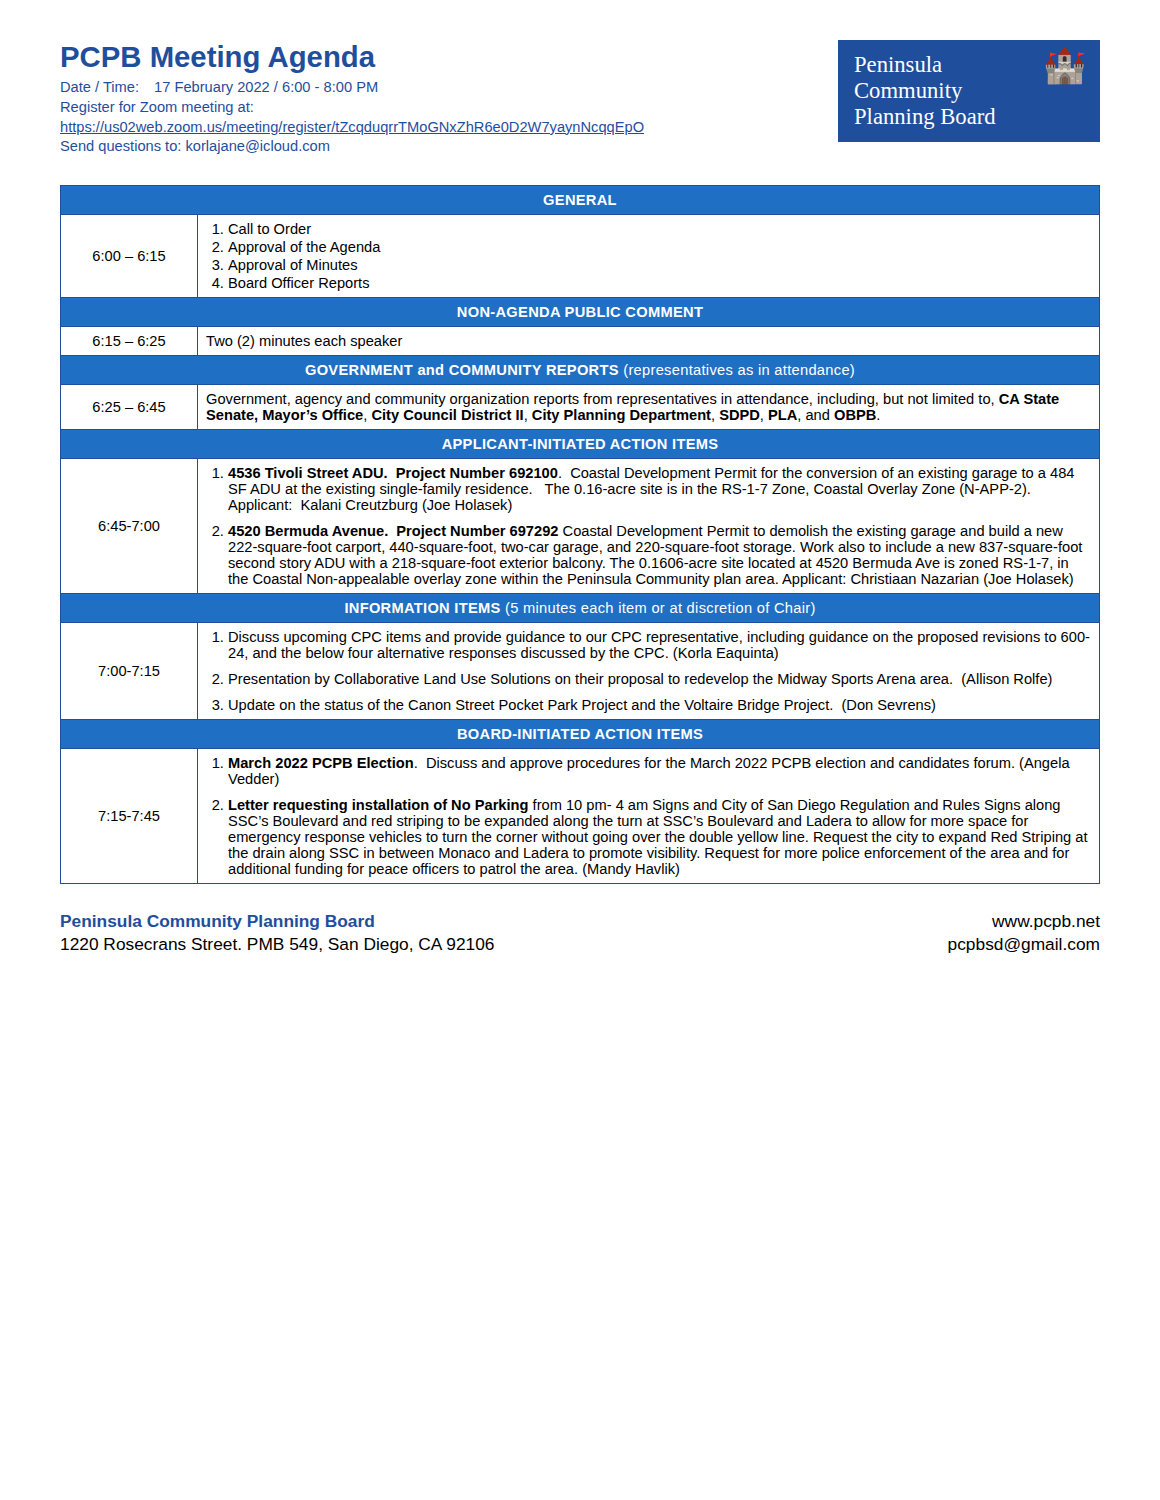PCPB Meeting Agenda
Date / Time: 17 February 2022 / 6:00 - 8:00 PM
Register for Zoom meeting at:
https://us02web.zoom.us/meeting/register/tZcqduqrrTMoGNxZhR6e0D2W7yaynNcqqEpO
Send questions to: korlajane@icloud.com
🏰 Peninsula
Community
Planning Board
| GENERAL |
| 6:00 – 6:15 | Call to Order Approval of the Agenda Approval of Minutes Board Officer Reports |
| NON-AGENDA PUBLIC COMMENT |
| 6:15 – 6:25 | Two (2) minutes each speaker |
| GOVERNMENT and COMMUNITY REPORTS (representatives as in attendance) |
| 6:25 – 6:45 | Government, agency and community organization reports from representatives in attendance, including, but not limited to, CA State Senate, Mayor’s Office , City Council District II , City Planning Department , SDPD , PLA , and OBPB . |
| APPLICANT-INITIATED ACTION ITEMS |
| 6:45-7:00 | 4536 Tivoli Street ADU. Project Number 692100 . Coastal Development Permit for the conversion of an existing garage to a 484 SF ADU at the existing single-family residence. The 0.16-acre site is in the RS-1-7 Zone, Coastal Overlay Zone (N-APP-2). Applicant: Kalani Creutzburg (Joe Holasek) 4520 Bermuda Avenue. Project Number 697292 Coastal Development Permit to demolish the existing garage and build a new 222-square-foot carport, 440-square-foot, two-car garage, and 220-square-foot storage. Work also to include a new 837-square-foot second story ADU with a 218-square-foot exterior balcony. The 0.1606-acre site located at 4520 Bermuda Ave is zoned RS-1-7, in the Coastal Non-appealable overlay zone within the Peninsula Community plan area. Applicant: Christiaan Nazarian (Joe Holasek) |
| INFORMATION ITEMS (5 minutes each item or at discretion of Chair) |
| 7:00-7:15 | Discuss upcoming CPC items and provide guidance to our CPC representative, including guidance on the proposed revisions to 600-24, and the below four alternative responses discussed by the CPC. (Korla Eaquinta) Presentation by Collaborative Land Use Solutions on their proposal to redevelop the Midway Sports Arena area. (Allison Rolfe) Update on the status of the Canon Street Pocket Park Project and the Voltaire Bridge Project. (Don Sevrens) |
| BOARD-INITIATED ACTION ITEMS |
| 7:15-7:45 | March 2022 PCPB Election . Discuss and approve procedures for the March 2022 PCPB election and candidates forum. (Angela Vedder) Letter requesting installation of No Parking from 10 pm- 4 am Signs and City of San Diego Regulation and Rules Signs along SSC’s Boulevard and red striping to be expanded along the turn at SSC’s Boulevard and Ladera to allow for more space for emergency response vehicles to turn the corner without going over the double yellow line. Request the city to expand Red Striping at the drain along SSC in between Monaco and Ladera to promote visibility. Request for more police enforcement of the area and for additional funding for peace officers to patrol the area. (Mandy Havlik) |
Peninsula Community Planning Board
1220 Rosecrans Street. PMB 549, San Diego, CA 92106
www.pcpb.net
pcpbsd@gmail.com